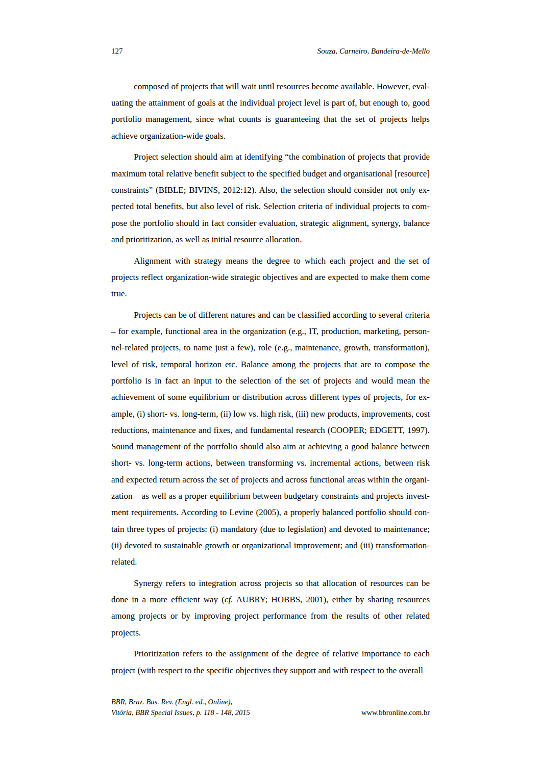127 Souza, Carneiro, Bandeira-de-Mello
composed of projects that will wait until resources become available. However, evaluating the attainment of goals at the individual project level is part of, but enough to, good portfolio management, since what counts is guaranteeing that the set of projects helps achieve organization-wide goals.
Project selection should aim at identifying “the combination of projects that provide maximum total relative benefit subject to the specified budget and organisational [resource] constraints” (BIBLE; BIVINS, 2012:12). Also, the selection should consider not only expected total benefits, but also level of risk. Selection criteria of individual projects to compose the portfolio should in fact consider evaluation, strategic alignment, synergy, balance and prioritization, as well as initial resource allocation.
Alignment with strategy means the degree to which each project and the set of projects reflect organization-wide strategic objectives and are expected to make them come true.
Projects can be of different natures and can be classified according to several criteria – for example, functional area in the organization (e.g., IT, production, marketing, personnel-related projects, to name just a few), role (e.g., maintenance, growth, transformation), level of risk, temporal horizon etc. Balance among the projects that are to compose the portfolio is in fact an input to the selection of the set of projects and would mean the achievement of some equilibrium or distribution across different types of projects, for example, (i) short- vs. long-term, (ii) low vs. high risk, (iii) new products, improvements, cost reductions, maintenance and fixes, and fundamental research (COOPER; EDGETT, 1997). Sound management of the portfolio should also aim at achieving a good balance between short- vs. long-term actions, between transforming vs. incremental actions, between risk and expected return across the set of projects and across functional areas within the organization – as well as a proper equilibrium between budgetary constraints and projects investment requirements. According to Levine (2005), a properly balanced portfolio should contain three types of projects: (i) mandatory (due to legislation) and devoted to maintenance; (ii) devoted to sustainable growth or organizational improvement; and (iii) transformation-related.
Synergy refers to integration across projects so that allocation of resources can be done in a more efficient way (cf. AUBRY; HOBBS, 2001), either by sharing resources among projects or by improving project performance from the results of other related projects.
Prioritization refers to the assignment of the degree of relative importance to each project (with respect to the specific objectives they support and with respect to the overall
BBR, Braz. Bus. Rev. (Engl. ed., Online),
Vitória, BBR Special Issues, p. 118 - 148, 2015
www.bbronline.com.br